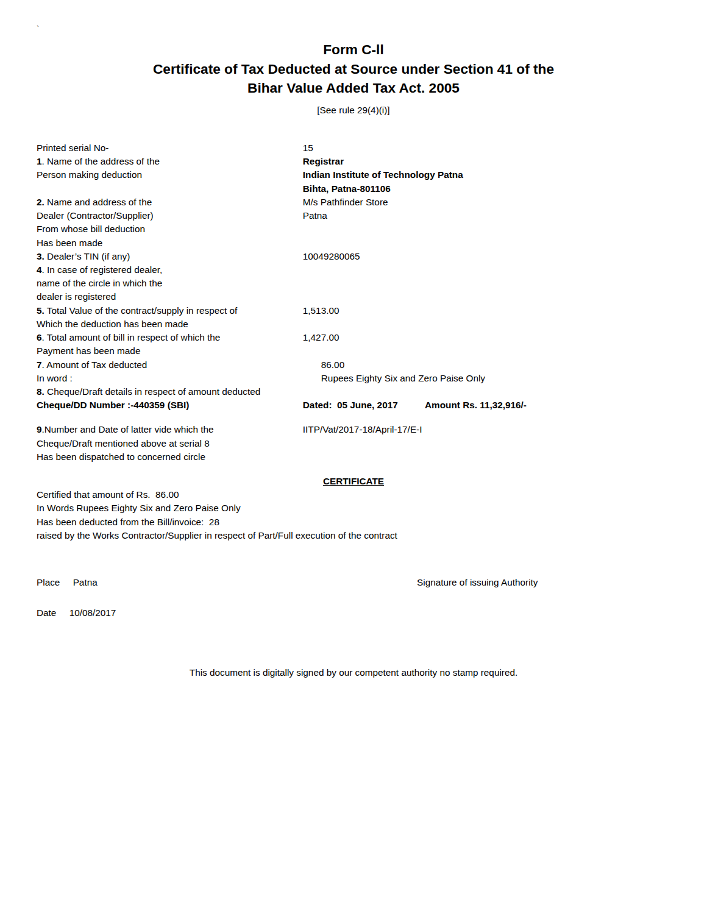`
Form C-ll
Certificate of Tax Deducted at Source under Section 41 of the
Bihar Value Added Tax Act. 2005
[See rule 29(4)(i)]
| Printed serial No- | 15 |
| 1 . Name of the address of the Person making deduction | Registrar Indian Institute of Technology Patna Bihta, Patna-801106 |
| 2. Name and address of the Dealer (Contractor/Supplier) From whose bill deduction Has been made | M/s Pathfinder Store Patna |
| 3. Dealer’s TIN (if any) | 10049280065 |
| 4 . In case of registered dealer, name of the circle in which the dealer is registered | |
| 5. Total Value of the contract/supply in respect of Which the deduction has been made | 1,513.00 |
| 6 . Total amount of bill in respect of which the Payment has been made | 1,427.00 |
| 7 . Amount of Tax deducted In word : | 86.00 Rupees Eighty Six and Zero Paise Only |
| 8. Cheque/Draft details in respect of amount deducted |
| Cheque/DD Number :-440359 (SBI) | Dated: 05 June, 2017 Amount Rs. 11,32,916/- |
| 9 .Number and Date of latter vide which the Cheque/Draft mentioned above at serial 8 Has been dispatched to concerned circle | IITP/Vat/2017-18/April-17/E-I |
CERTIFICATE
Certified that amount of Rs. 86.00
In Words Rupees Eighty Six and Zero Paise Only
Has been deducted from the Bill/invoice: 28
raised by the Works Contractor/Supplier in respect of Part/Full execution of the contract
| Place Patna | Signature of issuing Authority |
| Date 10/08/2017 | |
This document is digitally signed by our competent authority no stamp required.